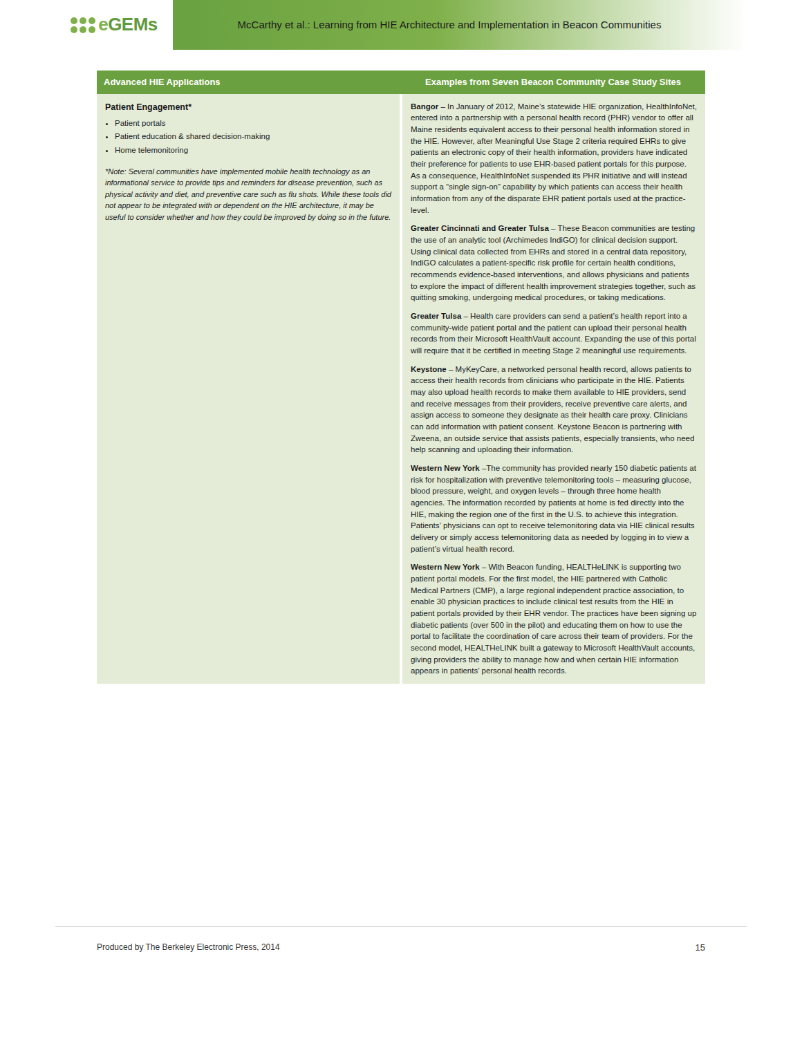e GEMs
McCarthy et al.: Learning from HIE Architecture and Implementation in Beacon Communities
| Advanced HIE Applications | Examples from Seven Beacon Community Case Study Sites |
| --- | --- |
| Patient Engagement* Patient portals Patient education & shared decision-making Home telemonitoring *Note: Several communities have implemented mobile health technology as an informational service to provide tips and reminders for disease prevention, such as physical activity and diet, and preventive care such as flu shots. While these tools did not appear to be integrated with or dependent on the HIE architecture, it may be useful to consider whether and how they could be improved by doing so in the future. | Bangor – In January of 2012, Maine’s statewide HIE organization, HealthInfoNet, entered into a partnership with a personal health record (PHR) vendor to offer all Maine residents equivalent access to their personal health information stored in the HIE. However, after Meaningful Use Stage 2 criteria required EHRs to give patients an electronic copy of their health information, providers have indicated their preference for patients to use EHR-based patient portals for this purpose. As a consequence, HealthInfoNet suspended its PHR initiative and will instead support a “single sign-on” capability by which patients can access their health information from any of the disparate EHR patient portals used at the practice-level. Greater Cincinnati and Greater Tulsa – These Beacon communities are testing the use of an analytic tool (Archimedes IndiGO) for clinical decision support. Using clinical data collected from EHRs and stored in a central data repository, IndiGO calculates a patient-specific risk profile for certain health conditions, recommends evidence-based interventions, and allows physicians and patients to explore the impact of different health improvement strategies together, such as quitting smoking, undergoing medical procedures, or taking medications. Greater Tulsa – Health care providers can send a patient’s health report into a community-wide patient portal and the patient can upload their personal health records from their Microsoft HealthVault account. Expanding the use of this portal will require that it be certified in meeting Stage 2 meaningful use requirements. Keystone – MyKeyCare, a networked personal health record, allows patients to access their health records from clinicians who participate in the HIE. Patients may also upload health records to make them available to HIE providers, send and receive messages from their providers, receive preventive care alerts, and assign access to someone they designate as their health care proxy. Clinicians can add information with patient consent. Keystone Beacon is partnering with Zweena, an outside service that assists patients, especially transients, who need help scanning and uploading their information. Western New York –The community has provided nearly 150 diabetic patients at risk for hospitalization with preventive telemonitoring tools – measuring glucose, blood pressure, weight, and oxygen levels – through three home health agencies. The information recorded by patients at home is fed directly into the HIE, making the region one of the first in the U.S. to achieve this integration. Patients’ physicians can opt to receive telemonitoring data via HIE clinical results delivery or simply access telemonitoring data as needed by logging in to view a patient’s virtual health record. Western New York – With Beacon funding, HEALTHeLINK is supporting two patient portal models. For the first model, the HIE partnered with Catholic Medical Partners (CMP), a large regional independent practice association, to enable 30 physician practices to include clinical test results from the HIE in patient portals provided by their EHR vendor. The practices have been signing up diabetic patients (over 500 in the pilot) and educating them on how to use the portal to facilitate the coordination of care across their team of providers. For the second model, HEALTHeLINK built a gateway to Microsoft HealthVault accounts, giving providers the ability to manage how and when certain HIE information appears in patients’ personal health records. |
Produced by The Berkeley Electronic Press, 2014
15